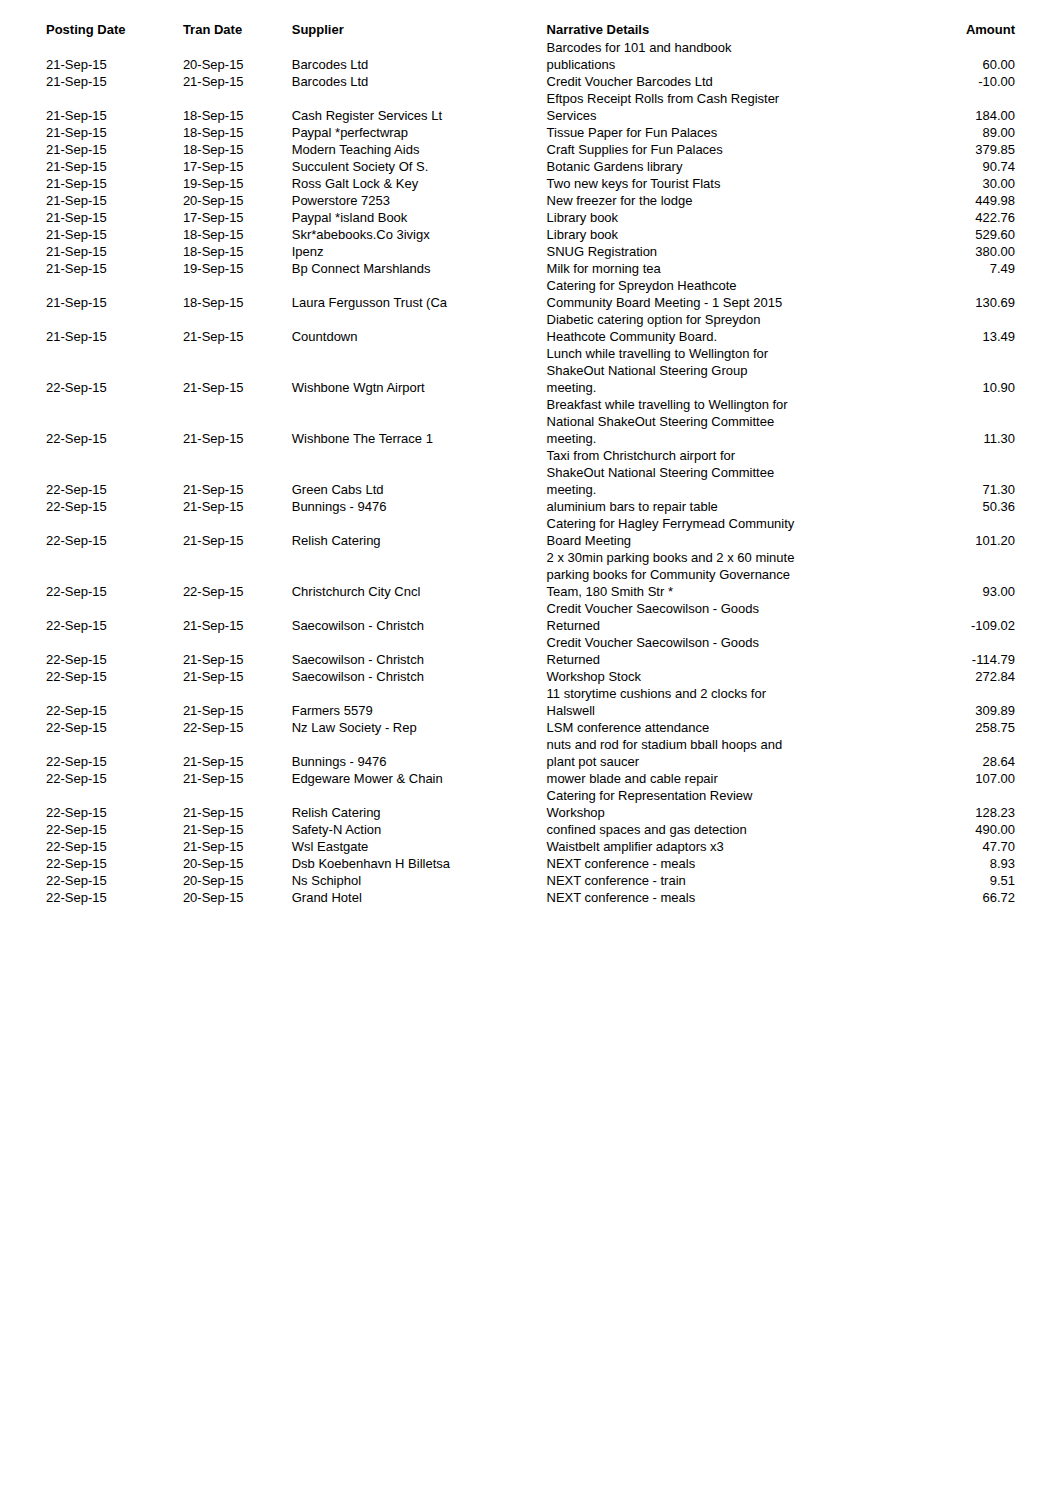| Posting Date | Tran Date | Supplier | Narrative Details | Amount |
| --- | --- | --- | --- | --- |
| | | | Barcodes for 101 and handbook | |
| 21-Sep-15 | 20-Sep-15 | Barcodes Ltd | publications | 60.00 |
| 21-Sep-15 | 21-Sep-15 | Barcodes Ltd | Credit Voucher Barcodes Ltd | -10.00 |
| | | | Eftpos Receipt Rolls from Cash Register | |
| 21-Sep-15 | 18-Sep-15 | Cash Register Services Lt | Services | 184.00 |
| 21-Sep-15 | 18-Sep-15 | Paypal *perfectwrap | Tissue Paper for Fun Palaces | 89.00 |
| 21-Sep-15 | 18-Sep-15 | Modern Teaching Aids | Craft Supplies for Fun Palaces | 379.85 |
| 21-Sep-15 | 17-Sep-15 | Succulent Society Of S. | Botanic Gardens library | 90.74 |
| 21-Sep-15 | 19-Sep-15 | Ross Galt Lock & Key | Two new keys for Tourist Flats | 30.00 |
| 21-Sep-15 | 20-Sep-15 | Powerstore 7253 | New freezer for the lodge | 449.98 |
| 21-Sep-15 | 17-Sep-15 | Paypal *island Book | Library book | 422.76 |
| 21-Sep-15 | 18-Sep-15 | Skr*abebooks.Co 3ivigx | Library book | 529.60 |
| 21-Sep-15 | 18-Sep-15 | Ipenz | SNUG Registration | 380.00 |
| 21-Sep-15 | 19-Sep-15 | Bp Connect Marshlands | Milk for morning tea | 7.49 |
| | | | Catering for Spreydon Heathcote | |
| 21-Sep-15 | 18-Sep-15 | Laura Fergusson Trust (Ca | Community Board Meeting - 1 Sept 2015 | 130.69 |
| | | | Diabetic catering option for Spreydon | |
| 21-Sep-15 | 21-Sep-15 | Countdown | Heathcote Community Board. | 13.49 |
| | | | Lunch while travelling to Wellington for | |
| | | | ShakeOut National Steering Group | |
| 22-Sep-15 | 21-Sep-15 | Wishbone Wgtn Airport | meeting. | 10.90 |
| | | | Breakfast while travelling to Wellington for | |
| | | | National ShakeOut Steering Committee | |
| 22-Sep-15 | 21-Sep-15 | Wishbone The Terrace 1 | meeting. | 11.30 |
| | | | Taxi from Christchurch airport for | |
| | | | ShakeOut National Steering Committee | |
| 22-Sep-15 | 21-Sep-15 | Green Cabs Ltd | meeting. | 71.30 |
| 22-Sep-15 | 21-Sep-15 | Bunnings - 9476 | aluminium bars to repair table | 50.36 |
| | | | Catering for Hagley Ferrymead Community | |
| 22-Sep-15 | 21-Sep-15 | Relish Catering | Board Meeting | 101.20 |
| | | | 2 x 30min parking books and 2 x 60 minute | |
| | | | parking books for Community Governance | |
| 22-Sep-15 | 22-Sep-15 | Christchurch City Cncl | Team, 180 Smith Str * | 93.00 |
| | | | Credit Voucher Saecowilson - Goods | |
| 22-Sep-15 | 21-Sep-15 | Saecowilson - Christch | Returned | -109.02 |
| | | | Credit Voucher Saecowilson - Goods | |
| 22-Sep-15 | 21-Sep-15 | Saecowilson - Christch | Returned | -114.79 |
| 22-Sep-15 | 21-Sep-15 | Saecowilson - Christch | Workshop Stock | 272.84 |
| | | | 11 storytime cushions and 2 clocks for | |
| 22-Sep-15 | 21-Sep-15 | Farmers 5579 | Halswell | 309.89 |
| 22-Sep-15 | 22-Sep-15 | Nz Law Society - Rep | LSM conference attendance | 258.75 |
| | | | nuts and rod for stadium bball hoops and | |
| 22-Sep-15 | 21-Sep-15 | Bunnings - 9476 | plant pot saucer | 28.64 |
| 22-Sep-15 | 21-Sep-15 | Edgeware Mower & Chain | mower blade and cable repair | 107.00 |
| | | | Catering for Representation Review | |
| 22-Sep-15 | 21-Sep-15 | Relish Catering | Workshop | 128.23 |
| 22-Sep-15 | 21-Sep-15 | Safety-N Action | confined spaces and gas detection | 490.00 |
| 22-Sep-15 | 21-Sep-15 | Wsl Eastgate | Waistbelt amplifier adaptors x3 | 47.70 |
| 22-Sep-15 | 20-Sep-15 | Dsb Koebenhavn H Billetsa | NEXT conference - meals | 8.93 |
| 22-Sep-15 | 20-Sep-15 | Ns Schiphol | NEXT conference - train | 9.51 |
| 22-Sep-15 | 20-Sep-15 | Grand Hotel | NEXT conference - meals | 66.72 |